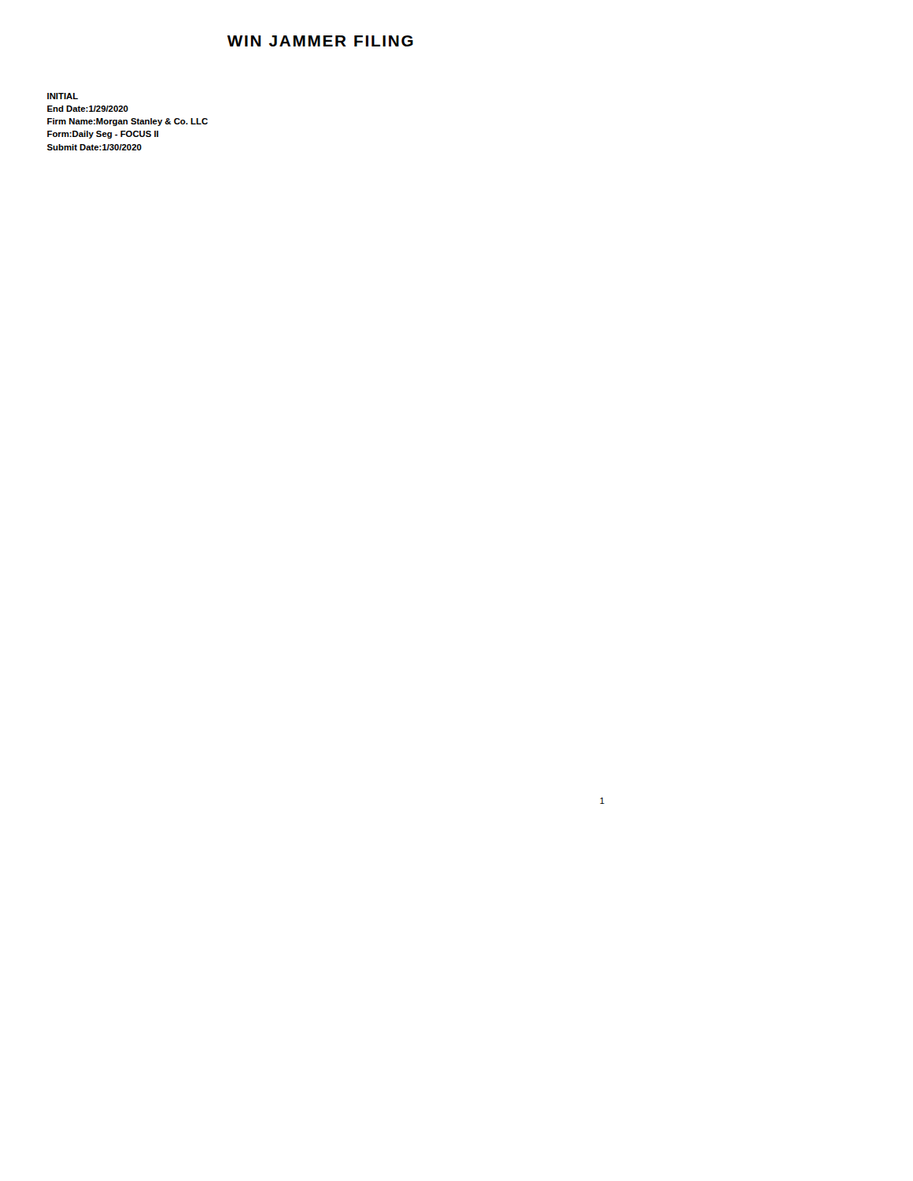WIN JAMMER FILING
INITIAL
End Date:1/29/2020
Firm Name:Morgan Stanley & Co. LLC
Form:Daily Seg - FOCUS II
Submit Date:1/30/2020
1